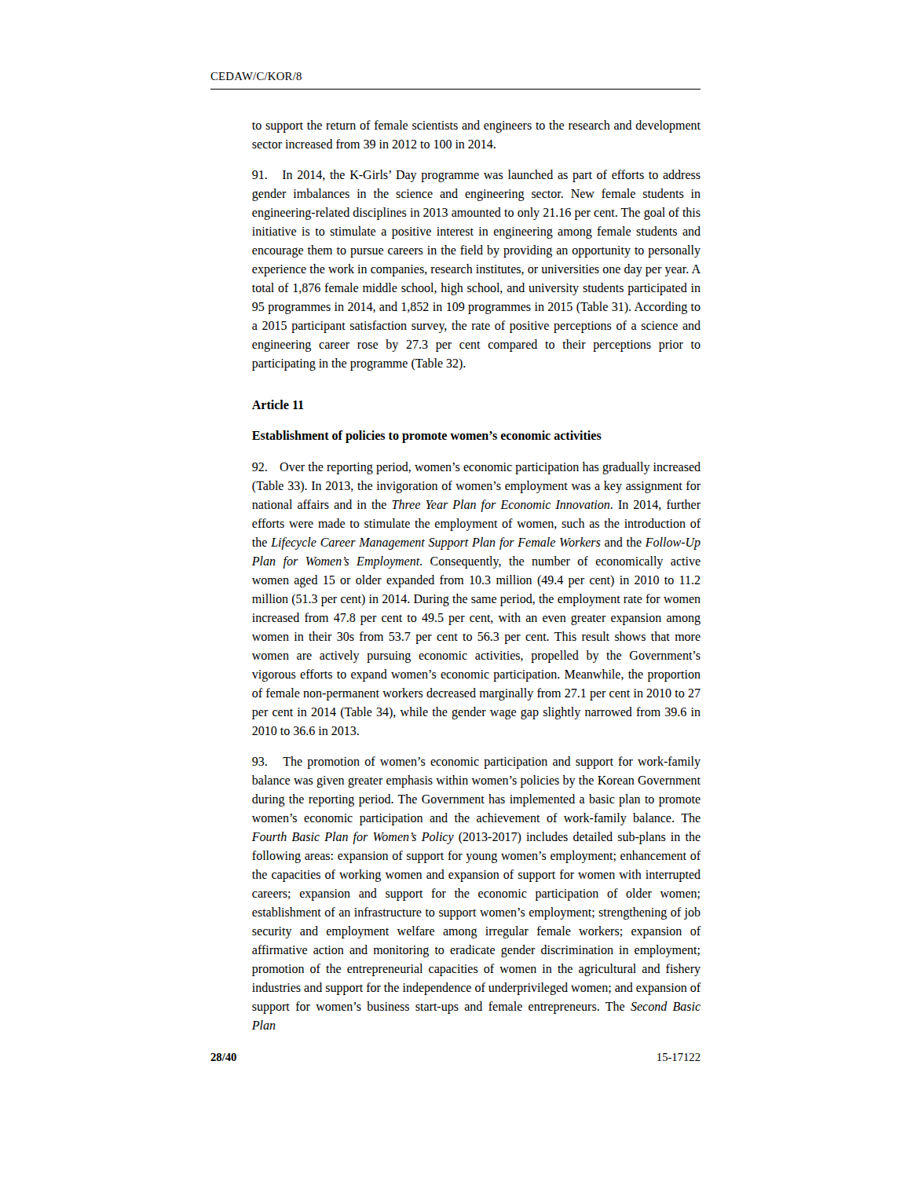CEDAW/C/KOR/8
to support the return of female scientists and engineers to the research and development sector increased from 39 in 2012 to 100 in 2014.
91. In 2014, the K-Girls’ Day programme was launched as part of efforts to address gender imbalances in the science and engineering sector. New female students in engineering-related disciplines in 2013 amounted to only 21.16 per cent. The goal of this initiative is to stimulate a positive interest in engineering among female students and encourage them to pursue careers in the field by providing an opportunity to personally experience the work in companies, research institutes, or universities one day per year. A total of 1,876 female middle school, high school, and university students participated in 95 programmes in 2014, and 1,852 in 109 programmes in 2015 (Table 31). According to a 2015 participant satisfaction survey, the rate of positive perceptions of a science and engineering career rose by 27.3 per cent compared to their perceptions prior to participating in the programme (Table 32).
Article 11
Establishment of policies to promote women’s economic activities
92. Over the reporting period, women’s economic participation has gradually increased (Table 33). In 2013, the invigoration of women’s employment was a key assignment for national affairs and in the Three Year Plan for Economic Innovation. In 2014, further efforts were made to stimulate the employment of women, such as the introduction of the Lifecycle Career Management Support Plan for Female Workers and the Follow-Up Plan for Women’s Employment. Consequently, the number of economically active women aged 15 or older expanded from 10.3 million (49.4 per cent) in 2010 to 11.2 million (51.3 per cent) in 2014. During the same period, the employment rate for women increased from 47.8 per cent to 49.5 per cent, with an even greater expansion among women in their 30s from 53.7 per cent to 56.3 per cent. This result shows that more women are actively pursuing economic activities, propelled by the Government’s vigorous efforts to expand women’s economic participation. Meanwhile, the proportion of female non-permanent workers decreased marginally from 27.1 per cent in 2010 to 27 per cent in 2014 (Table 34), while the gender wage gap slightly narrowed from 39.6 in 2010 to 36.6 in 2013.
93. The promotion of women’s economic participation and support for work-family balance was given greater emphasis within women’s policies by the Korean Government during the reporting period. The Government has implemented a basic plan to promote women’s economic participation and the achievement of work-family balance. The Fourth Basic Plan for Women’s Policy (2013-2017) includes detailed sub-plans in the following areas: expansion of support for young women’s employment; enhancement of the capacities of working women and expansion of support for women with interrupted careers; expansion and support for the economic participation of older women; establishment of an infrastructure to support women’s employment; strengthening of job security and employment welfare among irregular female workers; expansion of affirmative action and monitoring to eradicate gender discrimination in employment; promotion of the entrepreneurial capacities of women in the agricultural and fishery industries and support for the independence of underprivileged women; and expansion of support for women’s business start-ups and female entrepreneurs. The Second Basic Plan
28/40 15-17122